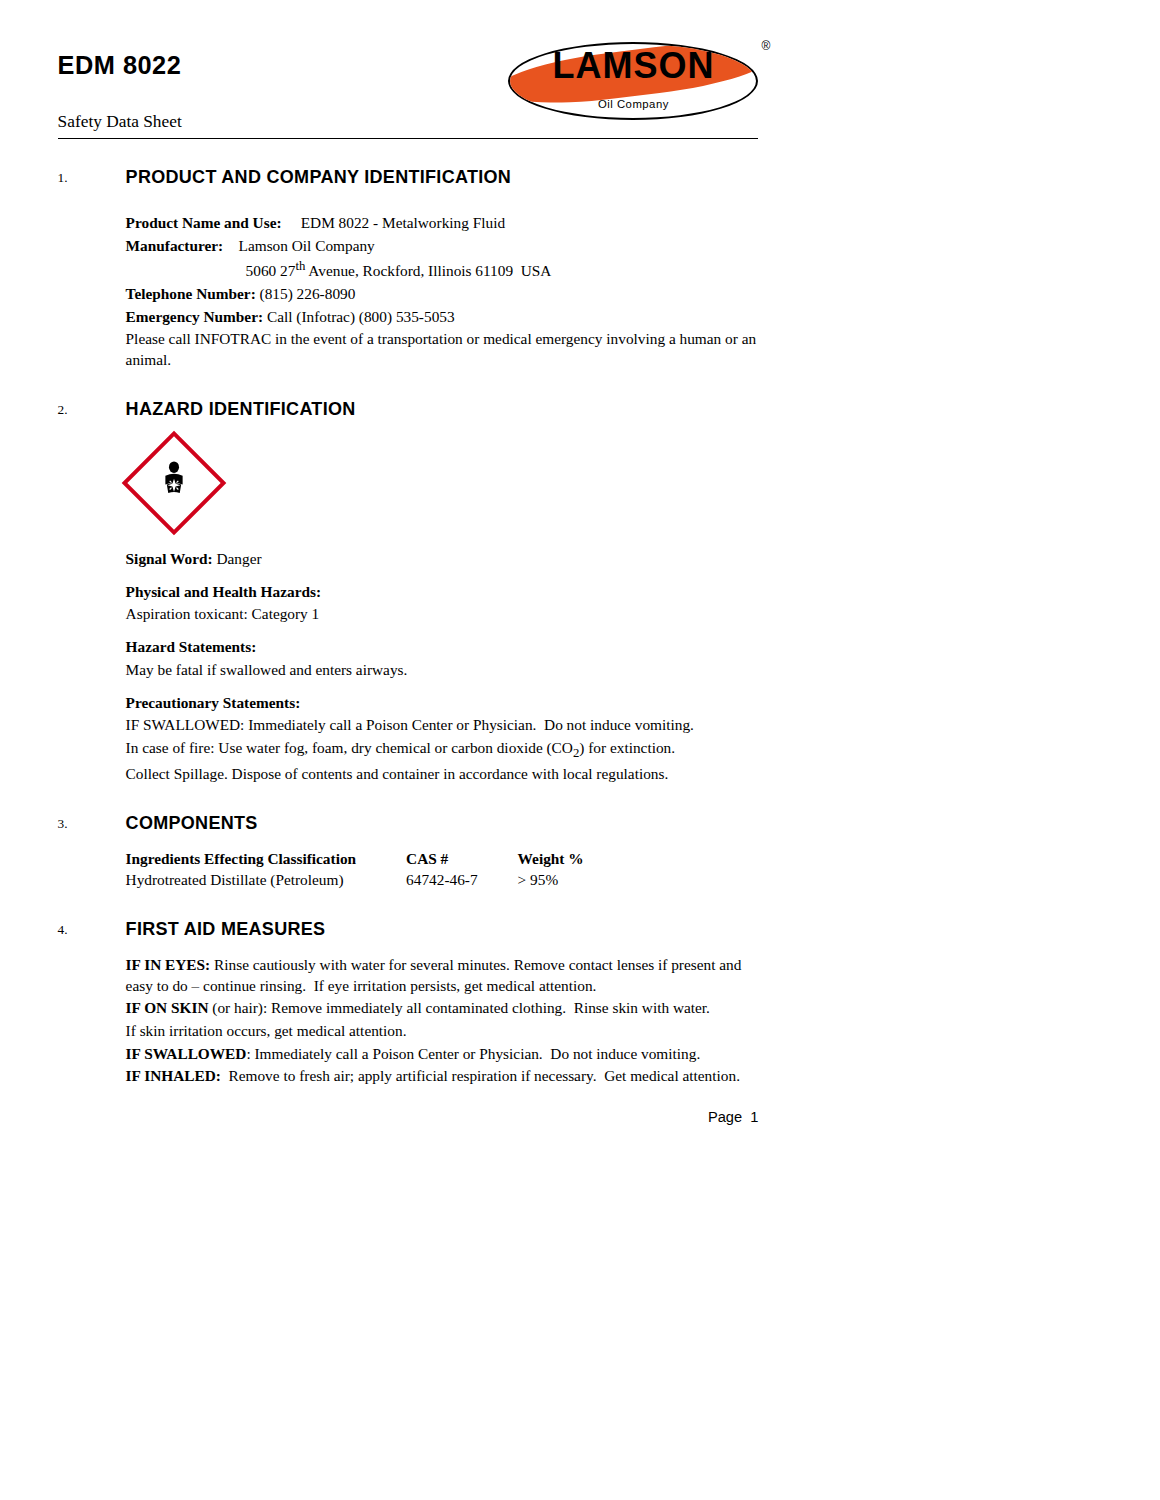LAMSON
Oil Company
®
EDM 8022
Safety Data Sheet
PRODUCT AND COMPANY IDENTIFICATION
Product Name and Use: EDM 8022 - Metalworking Fluid
Manufacturer: Lamson Oil Company
5060 27th Avenue, Rockford, Illinois 61109 USA
Telephone Number: (815) 226-8090
Emergency Number: Call (Infotrac) (800) 535-5053
Please call INFOTRAC in the event of a transportation or medical emergency involving a human or an animal.
HAZARD IDENTIFICATION
Signal Word: Danger
Physical and Health Hazards:
Aspiration toxicant: Category 1
Hazard Statements:
May be fatal if swallowed and enters airways.
Precautionary Statements:
IF SWALLOWED: Immediately call a Poison Center or Physician. Do not induce vomiting.
In case of fire: Use water fog, foam, dry chemical or carbon dioxide (CO2) for extinction.
Collect Spillage. Dispose of contents and container in accordance with local regulations.
COMPONENTS
| Ingredients Effecting Classification | CAS # | Weight % |
| --- | --- | --- |
| Hydrotreated Distillate (Petroleum) | 64742-46-7 | > 95% |
FIRST AID MEASURES
IF IN EYES: Rinse cautiously with water for several minutes. Remove contact lenses if present and easy to do – continue rinsing. If eye irritation persists, get medical attention.
IF ON SKIN (or hair): Remove immediately all contaminated clothing. Rinse skin with water.
If skin irritation occurs, get medical attention.
IF SWALLOWED: Immediately call a Poison Center or Physician. Do not induce vomiting.
IF INHALED: Remove to fresh air; apply artificial respiration if necessary. Get medical attention.
Page 1